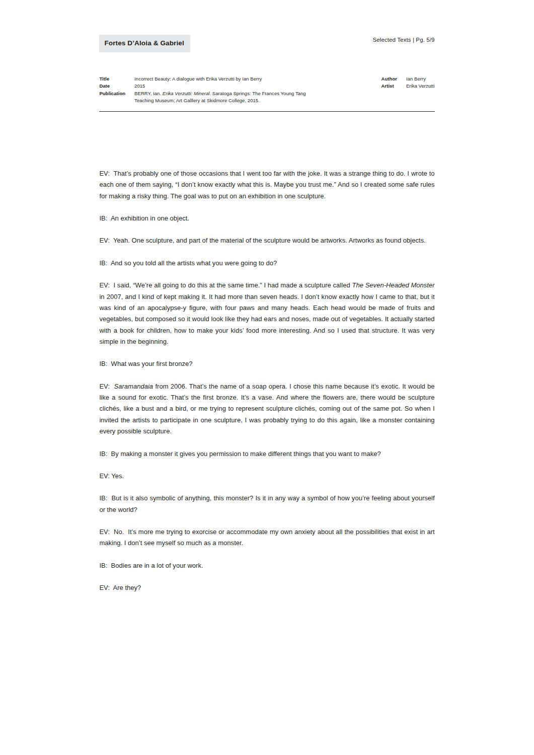Fortes D’Aloia & Gabriel
Selected Texts | Pg. 5/9
Title
Date
Publication
Incorrect Beauty: A dialogue with Erika Verzutti by Ian Berry
2015
BERRY, Ian. Erika Verzutti: Mineral. Saratoga Springs: The Frances Young Tang
Teaching Museum; Art Galllery at Skidmore College, 2015.
Author
Artist
Ian Berry
Erika Verzutti
EV: That’s probably one of those occasions that I went too far with the joke. It was a strange thing to do. I wrote to each one of them saying, “I don’t know exactly what this is. Maybe you trust me.” And so I created some safe rules for making a risky thing. The goal was to put on an exhibition in one sculpture.
IB: An exhibition in one object.
EV: Yeah. One sculpture, and part of the material of the sculpture would be artworks. Artworks as found objects.
IB: And so you told all the artists what you were going to do?
EV: I said, “We’re all going to do this at the same time.” I had made a sculpture called The Seven-Headed Monster in 2007, and I kind of kept making it. It had more than seven heads. I don’t know exactly how I came to that, but it was kind of an apocalypse-y figure, with four paws and many heads. Each head would be made of fruits and vegetables, but composed so it would look like they had ears and noses, made out of vegetables. It actually started with a book for children, how to make your kids’ food more interesting. And so I used that structure. It was very simple in the beginning.
IB: What was your first bronze?
EV: Saramandaia from 2006. That’s the name of a soap opera. I chose this name because it’s exotic. It would be like a sound for exotic. That’s the first bronze. It’s a vase. And where the flowers are, there would be sculpture clichés, like a bust and a bird, or me trying to represent sculpture clichés, coming out of the same pot. So when I invited the artists to participate in one sculpture, I was probably trying to do this again, like a monster containing every possible sculpture.
IB: By making a monster it gives you permission to make different things that you want to make?
EV: Yes.
IB: But is it also symbolic of anything, this monster? Is it in any way a symbol of how you’re feeling about yourself or the world?
EV: No. It’s more me trying to exorcise or accommodate my own anxiety about all the possibilities that exist in art making. I don’t see myself so much as a monster.
IB: Bodies are in a lot of your work.
EV: Are they?